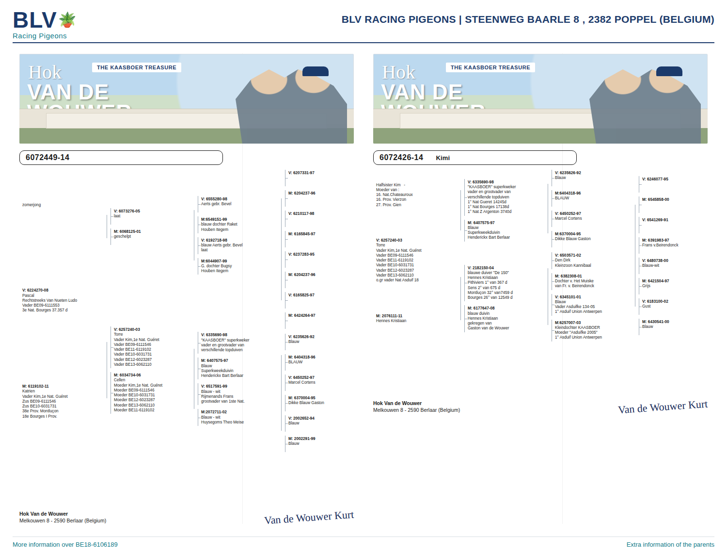BLV🪴
Racing Pigeons
BLV RACING PIGEONS | STEENWEG BAARLE 8 , 2382 POPPEL (BELGIUM)
Hok The Kaasboer Treasure VAN DE
WOUWER
6072449-14
zomerjong
V: 6224270-08 Pascal Rechtstreeks Van Nueten Ludo Vader BE09-6111553 3e Nat. Bourges 37.357 d
M: 6119102-11 Katrien Vader Kim,1e Nat. Guéret Zus BE09-6111546 Zus BE10-6031731 38e Prov. Montluçon 18e Bourges I Prov.
V: 6073276-05 laat
M: 6068125-01 geschelpt
V: 6257240-03 Torre Vader Kim,1e Nat. Guéret Vader BE09-6111546 Vader BE11-6119102 Vader BE10-6031731 Vader BE12-6023287 Vader BE13-6062110
M: 6034734-06 Cellen Moeder Kim,1e Nat. Guéret Moeder BE09-6111546 Moeder BE10-6031731 Moeder BE12-6023287 Moeder BE13-6062110 Moeder BE11-6119102
V: 6555280-98 Aerts gebr. Bevel
M:6549151-99 blauw dochter Raket Houben Itegem
V: 6192718-98 blauw Aerts gebr. Bevel laat
M:6044907-99 G. dochter Bugsy Houben Itegem
V: 6335690-98 "KAASBOER" superkweker vader en grootvader van verschillende topduiven
M: 6407575-97 Blauw Superkweekduivin Henderickx Bart Berlaar
V: 6517591-99 Blauw - wit Rijmenands Frans grootvader van 1ste Nat.
M:2072711-02 Blauw - wit Huysegoms Theo Meise
V: 6207331-97
M: 6204237-96
V: 6210117-98
M: 6165845-97
V: 6237283-95
M: 6204237-96
V: 6165825-97
M: 6424264-97
V: 6235626-92 Blauw
M: 6404318-96 BLAUW
V: 6450252-97 Marcel Cortens
M: 6370004-95 Dikke Blauw Gaston
V: 2002652-94 Blauw
M: 2002291-99 Blauw
Hok Van de Wouwer
Melkouwen 8 - 2590 Berlaar (Belgium)
Van de Wouwer Kurt
Hok The Kaasboer Treasure VAN DE
WOUWER
6072426-14 Kimi
Halfsister Kim - Moeder van : 16. Nat.Chateauroux 16. Prov. Vierzon 27. Prov. Gien
V: 6257240-03 Torre Vader Kim,1e Nat. Guéret Vader BE09-6111546 Vader BE11-6119102 Vader BE10-6031731 Vader BE12-6023287 Vader BE13-6062110 o.gr vader Nat Asduif 18
M: 2076111-11 Hennes Kristiaan
V: 6335690-98 "KAASBOER" superkweker vader en grootvader van verschillende topduiven 1° Nat Gueret 14245d 1° Nat Bourges 17138d 1° Nat Z Argenton 3740d
M: 6407575-97 Blauw Superkweekduivin Henderickx Bart Berlaar
V: 2182150-04 blauwe duiver "De 150" Hennes Kristiaan Pithiviers 1° van 367 d Sens 2° van 675 d Montluçon 32° van7459 d Bourges 26° van 12549 d
M: 6177647-08 blauw duivin Hennes Kristiaan gekregen van Gaston van de Wouwer
V: 6235626-92 Blauw
M:6404318-96 BLAUW
V: 6450252-97 Marcel Cortens
M:6370004-95 Dikke Blauw Gaston
V: 6503571-02 Den Dirk Kleinzoon Kannibaal
M: 6382308-01 Dochter v. Het Muiske van Fr. v. Beirendonck
V: 6345101-01 Blauw Vader Asduifke 134-05 1° Asduif Union Antwerpen
M:6257007-03 Kleindochter KAASBOER Moeder "Asduifke 2005" 1° Asduif Union Antwerpen
V: 6246077-95
M: 6545858-00
V: 6541269-91
M: 6391983-97 Frans v.Beirendonck
V: 6480738-00 Blauw-wit
M: 6421504-97 Grijs
V: 6183100-02 Gust
M: 6430541-00 Blauw
Hok Van de Wouwer
Melkouwen 8 - 2590 Berlaar (Belgium)
Van de Wouwer Kurt
More information over BE18-6106189 Extra information of the parents